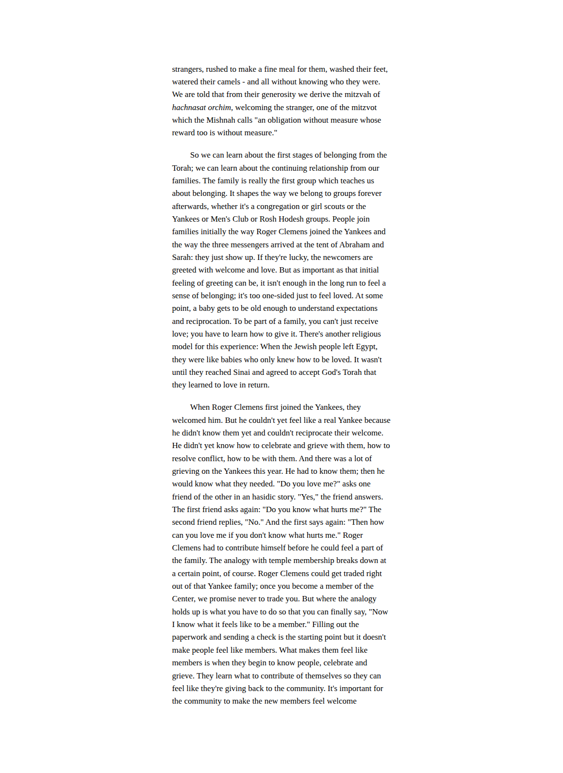strangers, rushed to make a fine meal for them, washed their feet, watered their camels - and all without knowing who they were. We are told that from their generosity we derive the mitzvah of hachnasat orchim, welcoming the stranger, one of the mitzvot which the Mishnah calls "an obligation without measure whose reward too is without measure."
So we can learn about the first stages of belonging from the Torah; we can learn about the continuing relationship from our families. The family is really the first group which teaches us about belonging. It shapes the way we belong to groups forever afterwards, whether it's a congregation or girl scouts or the Yankees or Men's Club or Rosh Hodesh groups. People join families initially the way Roger Clemens joined the Yankees and the way the three messengers arrived at the tent of Abraham and Sarah: they just show up. If they're lucky, the newcomers are greeted with welcome and love. But as important as that initial feeling of greeting can be, it isn't enough in the long run to feel a sense of belonging; it's too one-sided just to feel loved. At some point, a baby gets to be old enough to understand expectations and reciprocation. To be part of a family, you can't just receive love; you have to learn how to give it. There's another religious model for this experience: When the Jewish people left Egypt, they were like babies who only knew how to be loved. It wasn't until they reached Sinai and agreed to accept God's Torah that they learned to love in return.
When Roger Clemens first joined the Yankees, they welcomed him. But he couldn't yet feel like a real Yankee because he didn't know them yet and couldn't reciprocate their welcome. He didn't yet know how to celebrate and grieve with them, how to resolve conflict, how to be with them. And there was a lot of grieving on the Yankees this year. He had to know them; then he would know what they needed. "Do you love me?" asks one friend of the other in an hasidic story. "Yes," the friend answers. The first friend asks again: "Do you know what hurts me?" The second friend replies, "No." And the first says again: "Then how can you love me if you don't know what hurts me." Roger Clemens had to contribute himself before he could feel a part of the family. The analogy with temple membership breaks down at a certain point, of course. Roger Clemens could get traded right out of that Yankee family; once you become a member of the Center, we promise never to trade you. But where the analogy holds up is what you have to do so that you can finally say, "Now I know what it feels like to be a member." Filling out the paperwork and sending a check is the starting point but it doesn't make people feel like members. What makes them feel like members is when they begin to know people, celebrate and grieve. They learn what to contribute of themselves so they can feel like they're giving back to the community. It's important for the community to make the new members feel welcome